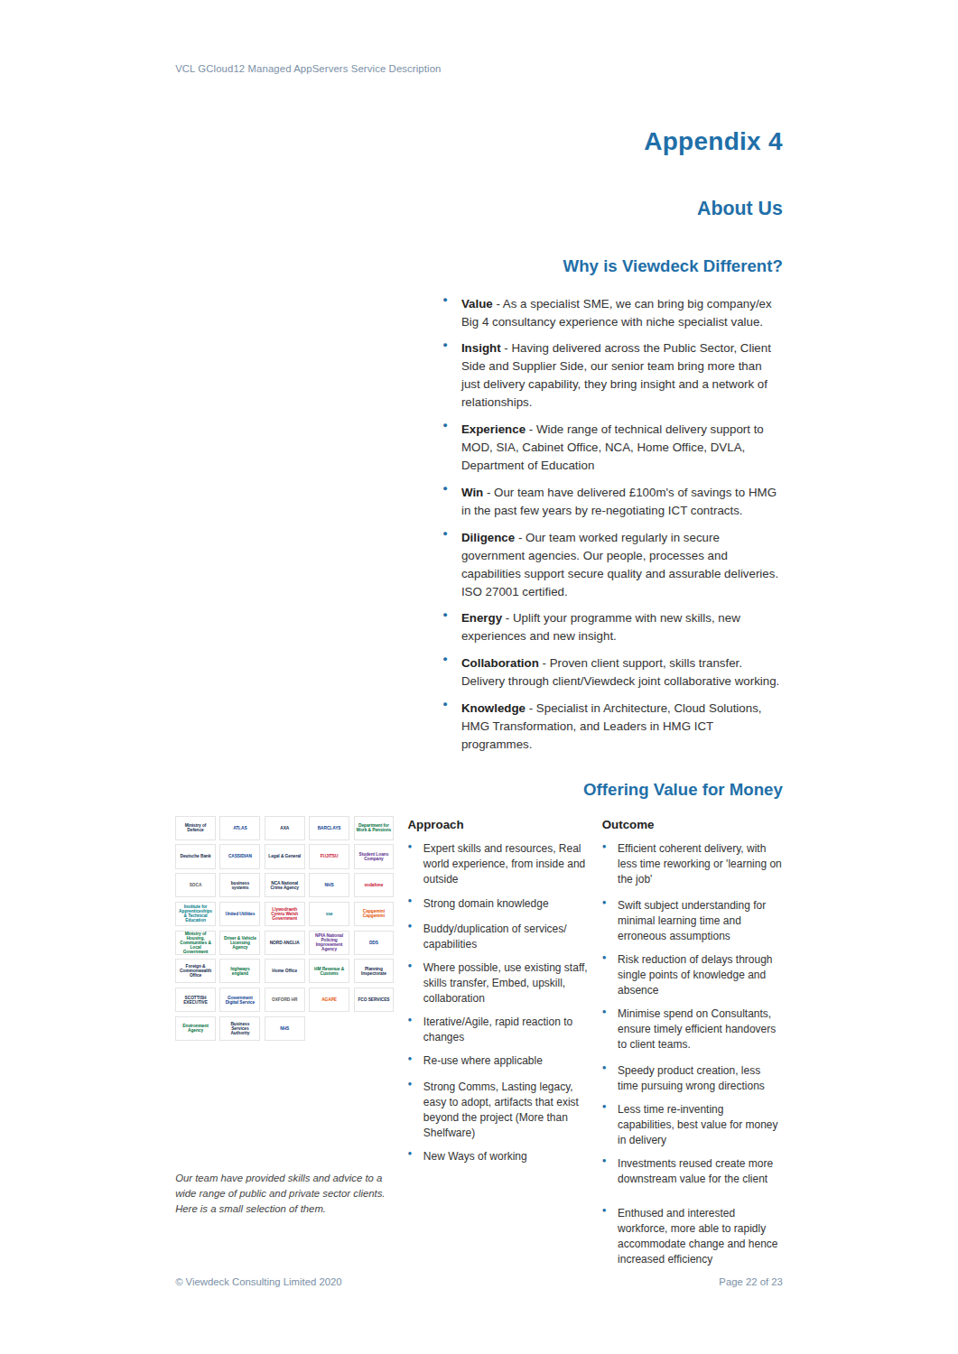VCL GCloud12 Managed AppServers Service Description
Appendix 4
About Us
Why is Viewdeck Different?
Value - As a specialist SME, we can bring big company/ex Big 4 consultancy experience with niche specialist value.
Insight - Having delivered across the Public Sector, Client Side and Supplier Side, our senior team bring more than just delivery capability, they bring insight and a network of relationships.
Experience - Wide range of technical delivery support to MOD, SIA, Cabinet Office, NCA, Home Office, DVLA, Department of Education
Win - Our team have delivered £100m's of savings to HMG in the past few years by re-negotiating ICT contracts.
Diligence - Our team worked regularly in secure government agencies. Our people, processes and capabilities support secure quality and assurable deliveries. ISO 27001 certified.
Energy - Uplift your programme with new skills, new experiences and new insight.
Collaboration - Proven client support, skills transfer. Delivery through client/Viewdeck joint collaborative working.
Knowledge - Specialist in Architecture, Cloud Solutions, HMG Transformation, and Leaders in HMG ICT programmes.
Offering Value for Money
Ministry of Defence
ATLAS
AXA
BARCLAYS
Department for Work & Pensions
Deutsche Bank
CASSIDIAN
Legal & General
FUJITSU
Student Loans Company
SOCA
business systems
NCA National Crime Agency
NHS
vodafone
Institute for Apprenticeships & Technical Education
United Utilities
Llywodraeth Cymru Welsh Government
sse
Capgemini Capgemini
Ministry of Housing, Communities & Local Government
Driver & Vehicle Licensing Agency
NORD ANGLIA
NPIA National Policing Improvement Agency
DDS
Foreign & Commonwealth Office
highways england
Home Office
HM Revenue & Customs
Planning Inspectorate
SCOTTISH EXECUTIVE
Government Digital Service
OXFORD HR
AGAPE
FCO SERVICES
Environment Agency
Business Services Authority
NHS
Our team have provided skills and advice to a wide range of public and private sector clients. Here is a small selection of them.
Approach
Expert skills and resources, Real world experience, from inside and outside
Strong domain knowledge
Buddy/duplication of services/ capabilities
Where possible, use existing staff, skills transfer, Embed, upskill, collaboration
Iterative/Agile, rapid reaction to changes
Re-use where applicable
Strong Comms, Lasting legacy, easy to adopt, artifacts that exist beyond the project (More than Shelfware)
New Ways of working
Outcome
Efficient coherent delivery, with less time reworking or 'learning on the job'
Swift subject understanding for minimal learning time and erroneous assumptions
Risk reduction of delays through single points of knowledge and absence
Minimise spend on Consultants, ensure timely efficient handovers to client teams.
Speedy product creation, less time pursuing wrong directions
Less time re-inventing capabilities, best value for money in delivery
Investments reused create more downstream value for the client
Enthused and interested workforce, more able to rapidly accommodate change and hence increased efficiency
© Viewdeck Consulting Limited 2020 Page 22 of 23